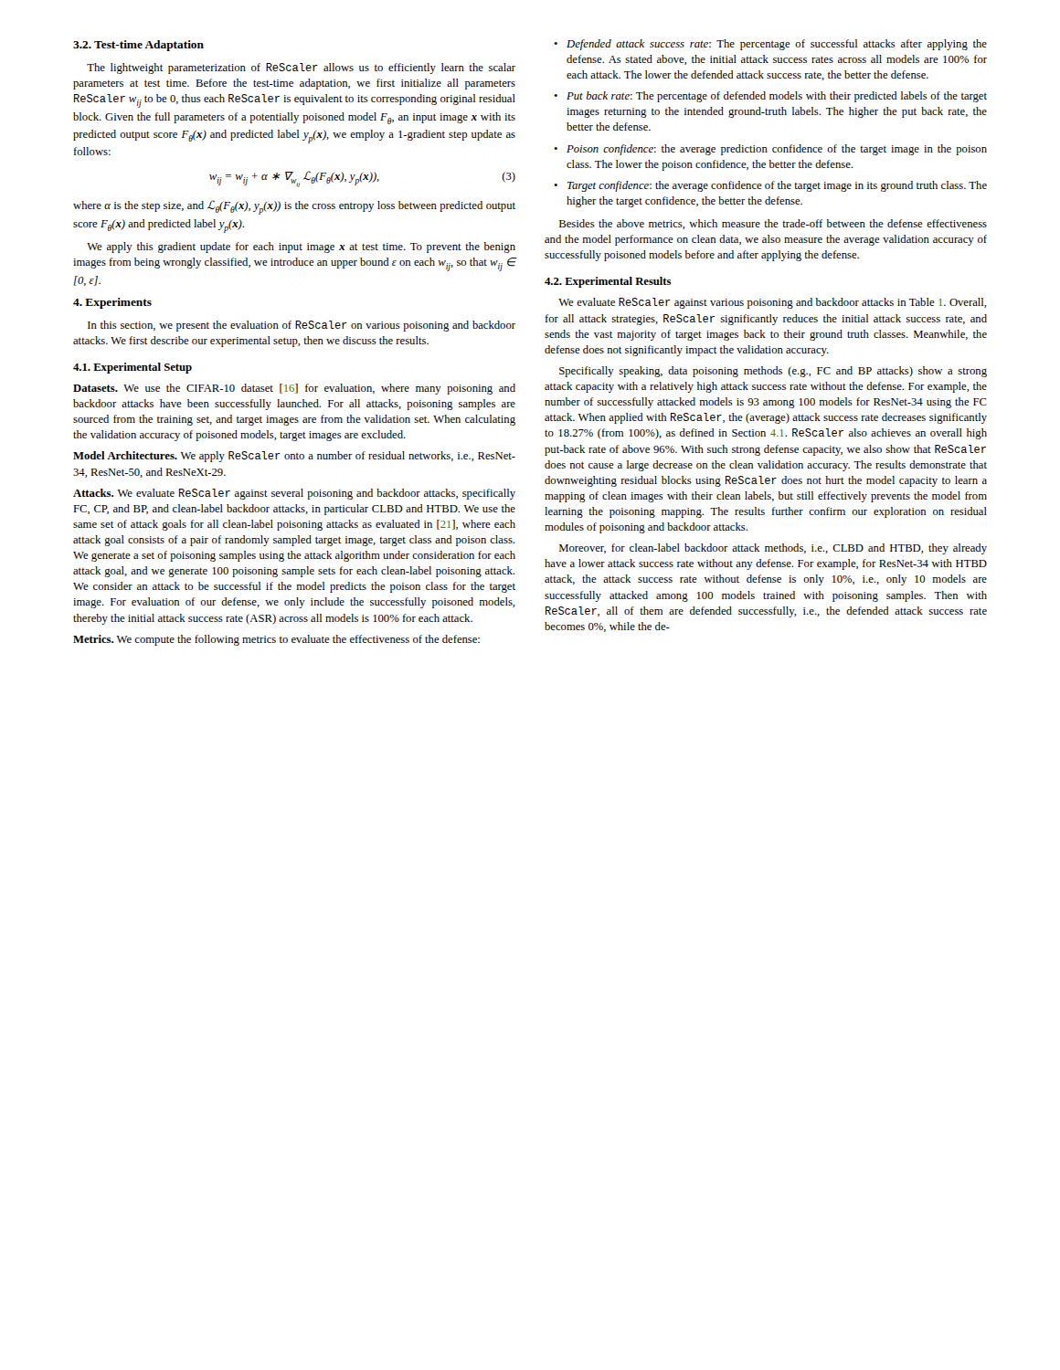3.2. Test-time Adaptation
The lightweight parameterization of ReScaler allows us to efficiently learn the scalar parameters at test time. Before the test-time adaptation, we first initialize all parameters ReScaler wij to be 0, thus each ReScaler is equivalent to its corresponding original residual block. Given the full parameters of a potentially poisoned model Fθ, an input image x with its predicted output score Fθ(x) and predicted label yp(x), we employ a 1-gradient step update as follows:
wij = wij + α ∗ ∇wij ℒθ(Fθ(x), yp(x)), (3)
where α is the step size, and ℒθ(Fθ(x), yp(x)) is the cross entropy loss between predicted output score Fθ(x) and predicted label yp(x).
We apply this gradient update for each input image x at test time. To prevent the benign images from being wrongly classified, we introduce an upper bound ε on each wij, so that wij ∈ [0, ε].
4. Experiments
In this section, we present the evaluation of ReScaler on various poisoning and backdoor attacks. We first describe our experimental setup, then we discuss the results.
4.1. Experimental Setup
Datasets. We use the CIFAR-10 dataset [16] for evaluation, where many poisoning and backdoor attacks have been successfully launched. For all attacks, poisoning samples are sourced from the training set, and target images are from the validation set. When calculating the validation accuracy of poisoned models, target images are excluded.
Model Architectures. We apply ReScaler onto a number of residual networks, i.e., ResNet-34, ResNet-50, and ResNeXt-29.
Attacks. We evaluate ReScaler against several poisoning and backdoor attacks, specifically FC, CP, and BP, and clean-label backdoor attacks, in particular CLBD and HTBD. We use the same set of attack goals for all clean-label poisoning attacks as evaluated in [21], where each attack goal consists of a pair of randomly sampled target image, target class and poison class. We generate a set of poisoning samples using the attack algorithm under consideration for each attack goal, and we generate 100 poisoning sample sets for each clean-label poisoning attack. We consider an attack to be successful if the model predicts the poison class for the target image. For evaluation of our defense, we only include the successfully poisoned models, thereby the initial attack success rate (ASR) across all models is 100% for each attack.
Metrics. We compute the following metrics to evaluate the effectiveness of the defense:
Defended attack success rate: The percentage of successful attacks after applying the defense. As stated above, the initial attack success rates across all models are 100% for each attack. The lower the defended attack success rate, the better the defense.
Put back rate: The percentage of defended models with their predicted labels of the target images returning to the intended ground-truth labels. The higher the put back rate, the better the defense.
Poison confidence: the average prediction confidence of the target image in the poison class. The lower the poison confidence, the better the defense.
Target confidence: the average confidence of the target image in its ground truth class. The higher the target confidence, the better the defense.
Besides the above metrics, which measure the trade-off between the defense effectiveness and the model performance on clean data, we also measure the average validation accuracy of successfully poisoned models before and after applying the defense.
4.2. Experimental Results
We evaluate ReScaler against various poisoning and backdoor attacks in Table 1. Overall, for all attack strategies, ReScaler significantly reduces the initial attack success rate, and sends the vast majority of target images back to their ground truth classes. Meanwhile, the defense does not significantly impact the validation accuracy.
Specifically speaking, data poisoning methods (e.g., FC and BP attacks) show a strong attack capacity with a relatively high attack success rate without the defense. For example, the number of successfully attacked models is 93 among 100 models for ResNet-34 using the FC attack. When applied with ReScaler, the (average) attack success rate decreases significantly to 18.27% (from 100%), as defined in Section 4.1. ReScaler also achieves an overall high put-back rate of above 96%. With such strong defense capacity, we also show that ReScaler does not cause a large decrease on the clean validation accuracy. The results demonstrate that downweighting residual blocks using ReScaler does not hurt the model capacity to learn a mapping of clean images with their clean labels, but still effectively prevents the model from learning the poisoning mapping. The results further confirm our exploration on residual modules of poisoning and backdoor attacks.
Moreover, for clean-label backdoor attack methods, i.e., CLBD and HTBD, they already have a lower attack success rate without any defense. For example, for ResNet-34 with HTBD attack, the attack success rate without defense is only 10%, i.e., only 10 models are successfully attacked among 100 models trained with poisoning samples. Then with ReScaler, all of them are defended successfully, i.e., the defended attack success rate becomes 0%, while the de-